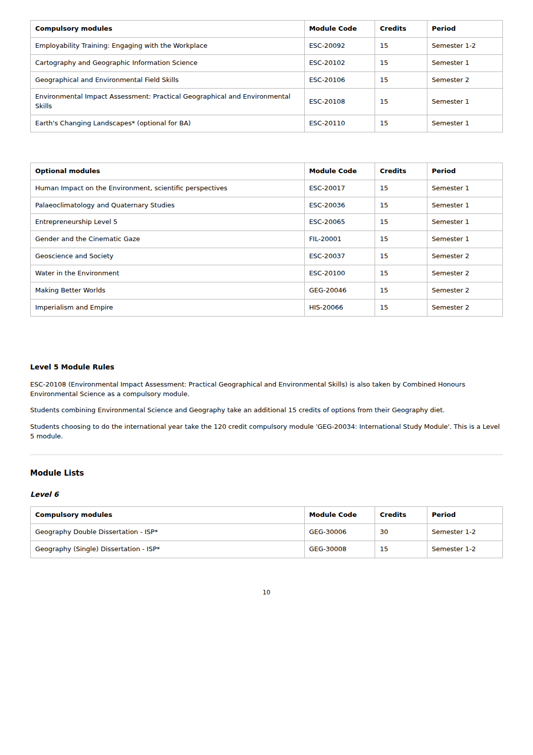| Compulsory modules | Module Code | Credits | Period |
| --- | --- | --- | --- |
| Employability Training: Engaging with the Workplace | ESC-20092 | 15 | Semester 1-2 |
| Cartography and Geographic Information Science | ESC-20102 | 15 | Semester 1 |
| Geographical and Environmental Field Skills | ESC-20106 | 15 | Semester 2 |
| Environmental Impact Assessment: Practical Geographical and Environmental Skills | ESC-20108 | 15 | Semester 1 |
| Earth's Changing Landscapes* (optional for BA) | ESC-20110 | 15 | Semester 1 |
| Optional modules | Module Code | Credits | Period |
| --- | --- | --- | --- |
| Human Impact on the Environment, scientific perspectives | ESC-20017 | 15 | Semester 1 |
| Palaeoclimatology and Quaternary Studies | ESC-20036 | 15 | Semester 1 |
| Entrepreneurship Level 5 | ESC-20065 | 15 | Semester 1 |
| Gender and the Cinematic Gaze | FIL-20001 | 15 | Semester 1 |
| Geoscience and Society | ESC-20037 | 15 | Semester 2 |
| Water in the Environment | ESC-20100 | 15 | Semester 2 |
| Making Better Worlds | GEG-20046 | 15 | Semester 2 |
| Imperialism and Empire | HIS-20066 | 15 | Semester 2 |
Level 5 Module Rules
ESC-20108 (Environmental Impact Assessment: Practical Geographical and Environmental Skills) is also taken by Combined Honours Environmental Science as a compulsory module.
Students combining Environmental Science and Geography take an additional 15 credits of options from their Geography diet.
Students choosing to do the international year take the 120 credit compulsory module 'GEG-20034: International Study Module'. This is a Level 5 module.
Module Lists
Level 6
| Compulsory modules | Module Code | Credits | Period |
| --- | --- | --- | --- |
| Geography Double Dissertation - ISP* | GEG-30006 | 30 | Semester 1-2 |
| Geography (Single) Dissertation - ISP* | GEG-30008 | 15 | Semester 1-2 |
10